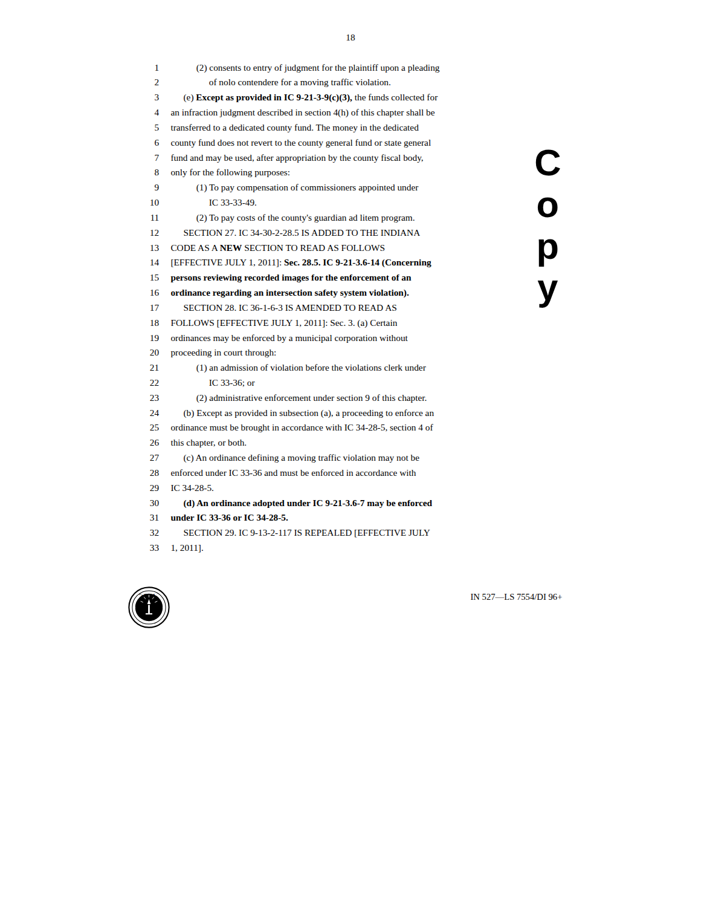18
C o p y
(2) consents to entry of judgment for the plaintiff upon a pleading
of nolo contendere for a moving traffic violation.
(e) Except as provided in IC 9-21-3-9(c)(3), the funds collected for
an infraction judgment described in section 4(h) of this chapter shall be
transferred to a dedicated county fund. The money in the dedicated
county fund does not revert to the county general fund or state general
fund and may be used, after appropriation by the county fiscal body,
only for the following purposes:
(1) To pay compensation of commissioners appointed under
IC 33-33-49.
(2) To pay costs of the county's guardian ad litem program.
SECTION 27. IC 34-30-2-28.5 IS ADDED TO THE INDIANA
CODE AS A NEW SECTION TO READ AS FOLLOWS
[EFFECTIVE JULY 1, 2011]: Sec. 28.5. IC 9-21-3.6-14 (Concerning
persons reviewing recorded images for the enforcement of an
ordinance regarding an intersection safety system violation).
SECTION 28. IC 36-1-6-3 IS AMENDED TO READ AS
FOLLOWS [EFFECTIVE JULY 1, 2011]: Sec. 3. (a) Certain
ordinances may be enforced by a municipal corporation without
proceeding in court through:
(1) an admission of violation before the violations clerk under
IC 33-36; or
(2) administrative enforcement under section 9 of this chapter.
(b) Except as provided in subsection (a), a proceeding to enforce an
ordinance must be brought in accordance with IC 34-28-5, section 4 of
this chapter, or both.
(c) An ordinance defining a moving traffic violation may not be
enforced under IC 33-36 and must be enforced in accordance with
IC 34-28-5.
(d) An ordinance adopted under IC 9-21-3.6-7 may be enforced
under IC 33-36 or IC 34-28-5.
SECTION 29. IC 9-13-2-117 IS REPEALED [EFFECTIVE JULY
1, 2011].
2011 IN 527—LS 7554/DI 96+